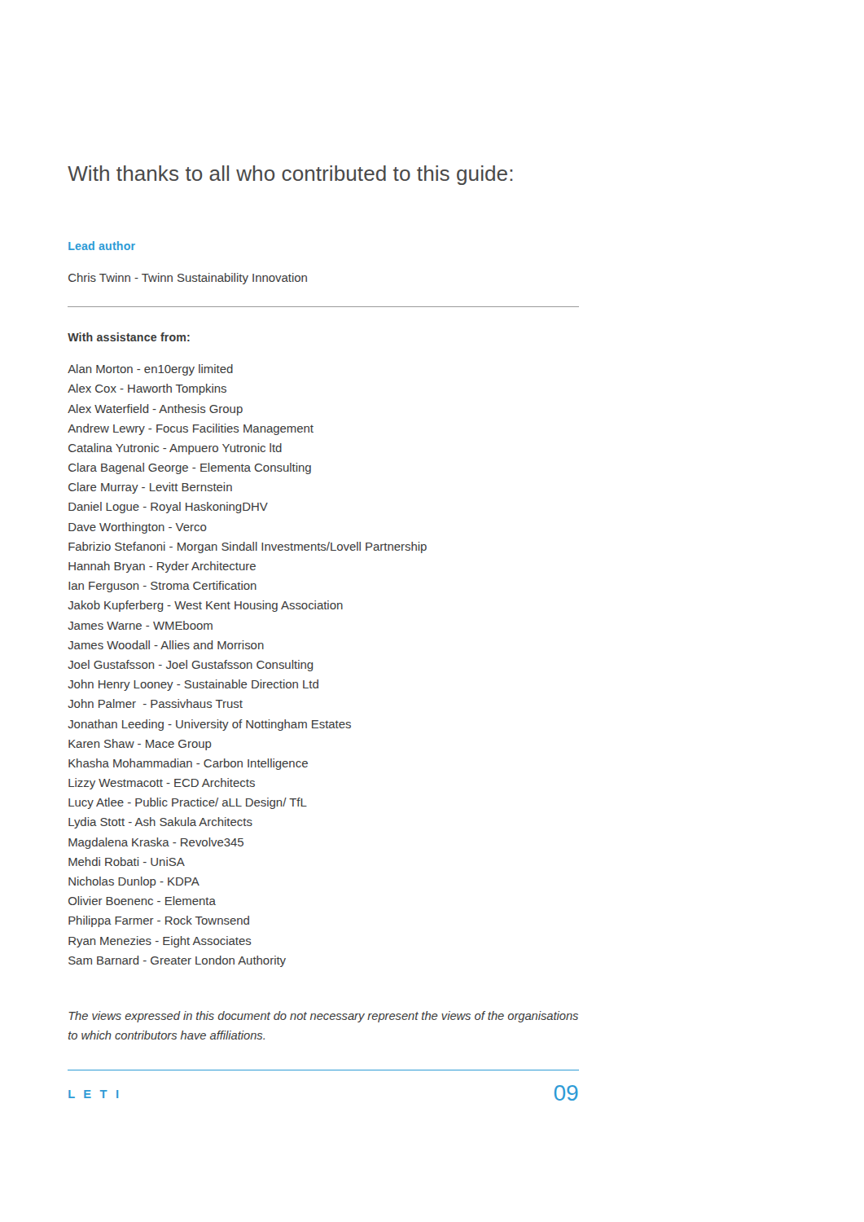With thanks to all who contributed to this guide:
Lead author
Chris Twinn - Twinn Sustainability Innovation
With assistance from:
Alan Morton - en10ergy limited
Alex Cox - Haworth Tompkins
Alex Waterfield - Anthesis Group
Andrew Lewry - Focus Facilities Management
Catalina Yutronic - Ampuero Yutronic ltd
Clara Bagenal George - Elementa Consulting
Clare Murray - Levitt Bernstein
Daniel Logue - Royal HaskoningDHV
Dave Worthington - Verco
Fabrizio Stefanoni - Morgan Sindall Investments/Lovell Partnership
Hannah Bryan - Ryder Architecture
Ian Ferguson - Stroma Certification
Jakob Kupferberg - West Kent Housing Association
James Warne - WMEboom
James Woodall - Allies and Morrison
Joel Gustafsson - Joel Gustafsson Consulting
John Henry Looney - Sustainable Direction Ltd
John Palmer - Passivhaus Trust
Jonathan Leeding - University of Nottingham Estates
Karen Shaw - Mace Group
Khasha Mohammadian - Carbon Intelligence
Lizzy Westmacott - ECD Architects
Lucy Atlee - Public Practice/ aLL Design/ TfL
Lydia Stott - Ash Sakula Architects
Magdalena Kraska - Revolve345
Mehdi Robati - UniSA
Nicholas Dunlop - KDPA
Olivier Boenenc - Elementa
Philippa Farmer - Rock Townsend
Ryan Menezies - Eight Associates
Sam Barnard - Greater London Authority
The views expressed in this document do not necessary represent the views of the organisations to which contributors have affiliations.
L E T I
09